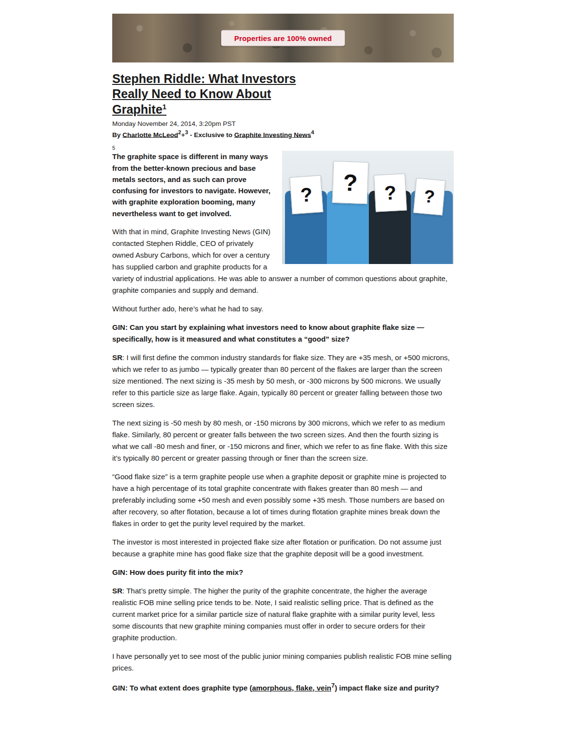Properties are 100% owned
Stephen Riddle: What Investors Really Need to Know About Graphite1
Monday November 24, 2014, 3:20pm PST
By Charlotte McLeod2+3 - Exclusive to Graphite Investing News4
5
?
?
?
?
The graphite space is different in many ways from the better-known precious and base metals sectors, and as such can prove confusing for investors to navigate. However, with graphite exploration booming, many nevertheless want to get involved.
With that in mind, Graphite Investing News (GIN) contacted Stephen Riddle, CEO of privately owned Asbury Carbons, which for over a century has supplied carbon and graphite products for a variety of industrial applications. He was able to answer a number of common questions about graphite, graphite companies and supply and demand.
Without further ado, here’s what he had to say.
GIN: Can you start by explaining what investors need to know about graphite flake size — specifically, how is it measured and what constitutes a “good” size?
SR: I will first define the common industry standards for flake size. They are +35 mesh, or +500 microns, which we refer to as jumbo — typically greater than 80 percent of the flakes are larger than the screen size mentioned. The next sizing is -35 mesh by 50 mesh, or -300 microns by 500 microns. We usually refer to this particle size as large flake. Again, typically 80 percent or greater falling between those two screen sizes.
The next sizing is -50 mesh by 80 mesh, or -150 microns by 300 microns, which we refer to as medium flake. Similarly, 80 percent or greater falls between the two screen sizes. And then the fourth sizing is what we call -80 mesh and finer, or -150 microns and finer, which we refer to as fine flake. With this size it’s typically 80 percent or greater passing through or finer than the screen size.
“Good flake size” is a term graphite people use when a graphite deposit or graphite mine is projected to have a high percentage of its total graphite concentrate with flakes greater than 80 mesh — and preferably including some +50 mesh and even possibly some +35 mesh. Those numbers are based on after recovery, so after flotation, because a lot of times during flotation graphite mines break down the flakes in order to get the purity level required by the market.
The investor is most interested in projected flake size after flotation or purification. Do not assume just because a graphite mine has good flake size that the graphite deposit will be a good investment.
GIN: How does purity fit into the mix?
SR: That’s pretty simple. The higher the purity of the graphite concentrate, the higher the average realistic FOB mine selling price tends to be. Note, I said realistic selling price. That is defined as the current market price for a similar particle size of natural flake graphite with a similar purity level, less some discounts that new graphite mining companies must offer in order to secure orders for their graphite production.
I have personally yet to see most of the public junior mining companies publish realistic FOB mine selling prices.
GIN: To what extent does graphite type (amorphous, flake, vein7) impact flake size and purity?